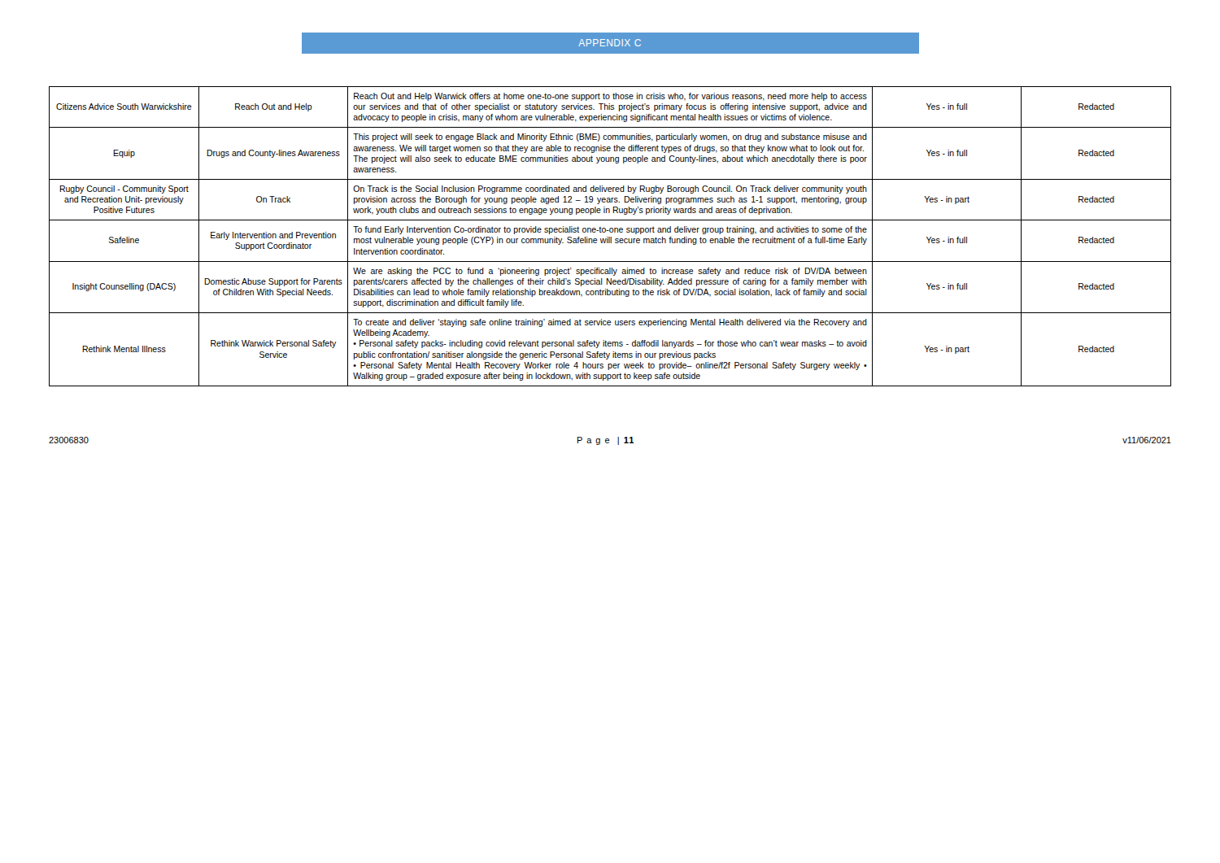APPENDIX C
| Citizens Advice South Warwickshire | Reach Out and Help | Reach Out and Help Warwick offers at home one-to-one support to those in crisis who, for various reasons, need more help to access our services and that of other specialist or statutory services. This project’s primary focus is offering intensive support, advice and advocacy to people in crisis, many of whom are vulnerable, experiencing significant mental health issues or victims of violence. | Yes - in full | Redacted |
| Equip | Drugs and County-lines Awareness | This project will seek to engage Black and Minority Ethnic (BME) communities, particularly women, on drug and substance misuse and awareness. We will target women so that they are able to recognise the different types of drugs, so that they know what to look out for. The project will also seek to educate BME communities about young people and County-lines, about which anecdotally there is poor awareness. | Yes - in full | Redacted |
| Rugby Council - Community Sport and Recreation Unit- previously Positive Futures | On Track | On Track is the Social Inclusion Programme coordinated and delivered by Rugby Borough Council. On Track deliver community youth provision across the Borough for young people aged 12 – 19 years. Delivering programmes such as 1-1 support, mentoring, group work, youth clubs and outreach sessions to engage young people in Rugby’s priority wards and areas of deprivation. | Yes - in part | Redacted |
| Safeline | Early Intervention and Prevention Support Coordinator | To fund Early Intervention Co-ordinator to provide specialist one-to-one support and deliver group training, and activities to some of the most vulnerable young people (CYP) in our community. Safeline will secure match funding to enable the recruitment of a full-time Early Intervention coordinator. | Yes - in full | Redacted |
| Insight Counselling (DACS) | Domestic Abuse Support for Parents of Children With Special Needs. | We are asking the PCC to fund a ‘pioneering project’ specifically aimed to increase safety and reduce risk of DV/DA between parents/carers affected by the challenges of their child’s Special Need/Disability. Added pressure of caring for a family member with Disabilities can lead to whole family relationship breakdown, contributing to the risk of DV/DA, social isolation, lack of family and social support, discrimination and difficult family life. | Yes - in full | Redacted |
| Rethink Mental Illness | Rethink Warwick Personal Safety Service | To create and deliver ‘staying safe online training’ aimed at service users experiencing Mental Health delivered via the Recovery and Wellbeing Academy. • Personal safety packs- including covid relevant personal safety items - daffodil lanyards – for those who can’t wear masks – to avoid public confrontation/ sanitiser alongside the generic Personal Safety items in our previous packs • Personal Safety Mental Health Recovery Worker role 4 hours per week to provide– online/f2f Personal Safety Surgery weekly • Walking group – graded exposure after being in lockdown, with support to keep safe outside | Yes - in part | Redacted |
23006830
P a g e | 11
v11/06/2021